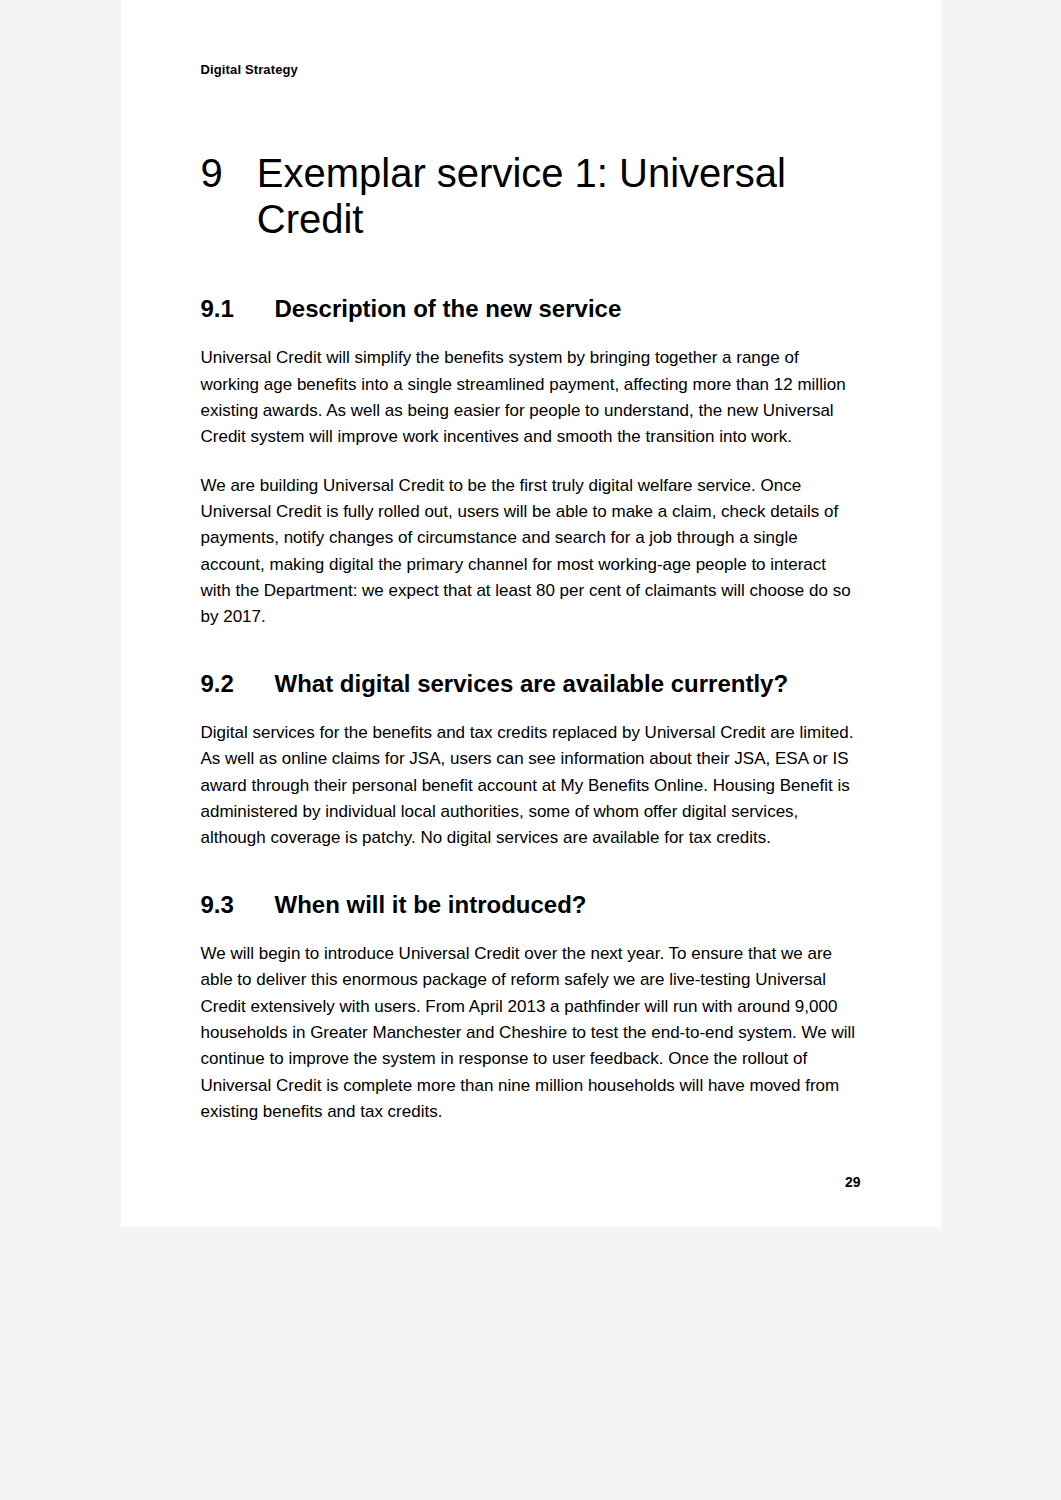Digital Strategy
9 Exemplar service 1: Universal Credit
9.1 Description of the new service
Universal Credit will simplify the benefits system by bringing together a range of working age benefits into a single streamlined payment, affecting more than 12 million existing awards. As well as being easier for people to understand, the new Universal Credit system will improve work incentives and smooth the transition into work.
We are building Universal Credit to be the first truly digital welfare service. Once Universal Credit is fully rolled out, users will be able to make a claim, check details of payments, notify changes of circumstance and search for a job through a single account, making digital the primary channel for most working-age people to interact with the Department: we expect that at least 80 per cent of claimants will choose do so by 2017.
9.2 What digital services are available currently?
Digital services for the benefits and tax credits replaced by Universal Credit are limited. As well as online claims for JSA, users can see information about their JSA, ESA or IS award through their personal benefit account at My Benefits Online. Housing Benefit is administered by individual local authorities, some of whom offer digital services, although coverage is patchy. No digital services are available for tax credits.
9.3 When will it be introduced?
We will begin to introduce Universal Credit over the next year. To ensure that we are able to deliver this enormous package of reform safely we are live-testing Universal Credit extensively with users. From April 2013 a pathfinder will run with around 9,000 households in Greater Manchester and Cheshire to test the end-to-end system. We will continue to improve the system in response to user feedback. Once the rollout of Universal Credit is complete more than nine million households will have moved from existing benefits and tax credits.
29